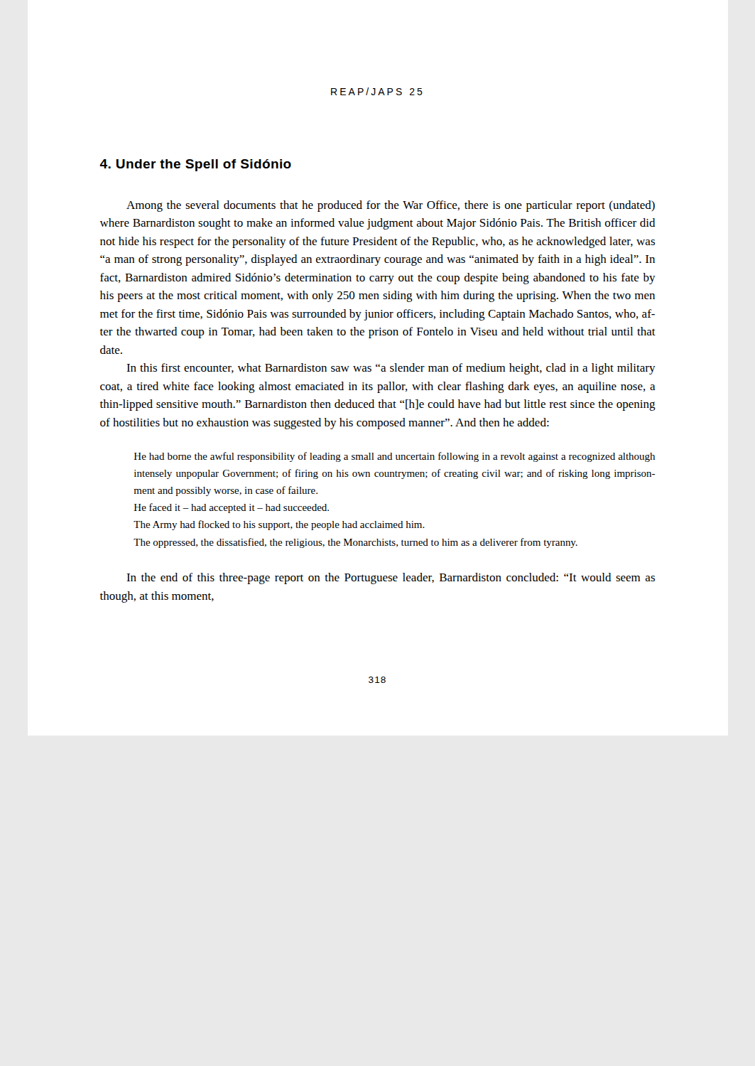REAP/JAPS 25
4. Under the Spell of Sidónio
Among the several documents that he produced for the War Office, there is one particular report (undated) where Barnardiston sought to make an informed value judgment about Major Sidónio Pais. The British officer did not hide his respect for the personality of the future President of the Republic, who, as he acknowledged later, was “a man of strong personality”, displayed an extraordinary courage and was “animated by faith in a high ideal”. In fact, Barnardiston admired Sidónio’s determination to carry out the coup despite being abandoned to his fate by his peers at the most critical moment, with only 250 men siding with him during the uprising. When the two men met for the first time, Sidónio Pais was surrounded by junior officers, including Captain Machado Santos, who, after the thwarted coup in Tomar, had been taken to the prison of Fontelo in Viseu and held without trial until that date.
In this first encounter, what Barnardiston saw was “a slender man of medium height, clad in a light military coat, a tired white face looking almost emaciated in its pallor, with clear flashing dark eyes, an aquiline nose, a thin-lipped sensitive mouth.” Barnardiston then deduced that “[h]e could have had but little rest since the opening of hostilities but no exhaustion was suggested by his composed manner”. And then he added:
He had borne the awful responsibility of leading a small and uncertain following in a revolt against a recognized although intensely unpopular Government; of firing on his own countrymen; of creating civil war; and of risking long imprisonment and possibly worse, in case of failure.
He faced it – had accepted it – had succeeded.
The Army had flocked to his support, the people had acclaimed him.
The oppressed, the dissatisfied, the religious, the Monarchists, turned to him as a deliverer from tyranny.
In the end of this three-page report on the Portuguese leader, Barnardiston concluded: “It would seem as though, at this moment,
318